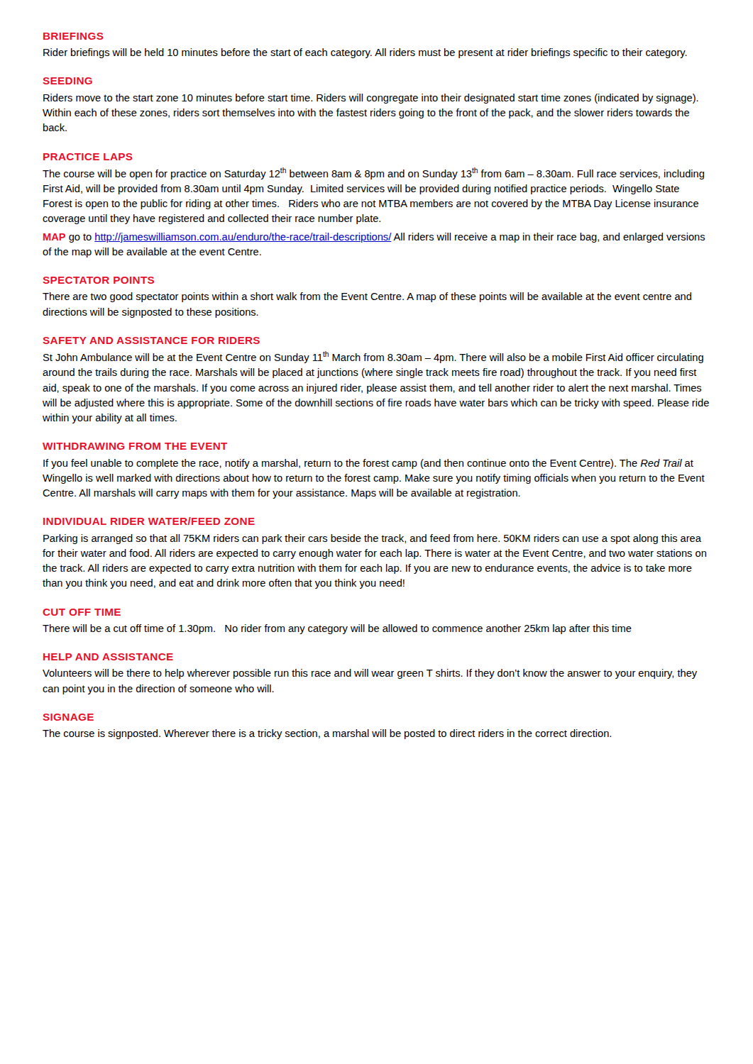BRIEFINGS
Rider briefings will be held 10 minutes before the start of each category. All riders must be present at rider briefings specific to their category.
SEEDING
Riders move to the start zone 10 minutes before start time. Riders will congregate into their designated start time zones (indicated by signage). Within each of these zones, riders sort themselves into with the fastest riders going to the front of the pack, and the slower riders towards the back.
PRACTICE LAPS
The course will be open for practice on Saturday 12th between 8am & 8pm and on Sunday 13th from 6am – 8.30am. Full race services, including First Aid, will be provided from 8.30am until 4pm Sunday. Limited services will be provided during notified practice periods. Wingello State Forest is open to the public for riding at other times. Riders who are not MTBA members are not covered by the MTBA Day License insurance coverage until they have registered and collected their race number plate.
MAP go to http://jameswilliamson.com.au/enduro/the-race/trail-descriptions/ All riders will receive a map in their race bag, and enlarged versions of the map will be available at the event Centre.
SPECTATOR POINTS
There are two good spectator points within a short walk from the Event Centre. A map of these points will be available at the event centre and directions will be signposted to these positions.
SAFETY AND ASSISTANCE FOR RIDERS
St John Ambulance will be at the Event Centre on Sunday 11th March from 8.30am – 4pm. There will also be a mobile First Aid officer circulating around the trails during the race. Marshals will be placed at junctions (where single track meets fire road) throughout the track. If you need first aid, speak to one of the marshals. If you come across an injured rider, please assist them, and tell another rider to alert the next marshal. Times will be adjusted where this is appropriate. Some of the downhill sections of fire roads have water bars which can be tricky with speed. Please ride within your ability at all times.
WITHDRAWING FROM THE EVENT
If you feel unable to complete the race, notify a marshal, return to the forest camp (and then continue onto the Event Centre). The Red Trail at Wingello is well marked with directions about how to return to the forest camp. Make sure you notify timing officials when you return to the Event Centre. All marshals will carry maps with them for your assistance. Maps will be available at registration.
INDIVIDUAL RIDER WATER/FEED ZONE
Parking is arranged so that all 75KM riders can park their cars beside the track, and feed from here. 50KM riders can use a spot along this area for their water and food. All riders are expected to carry enough water for each lap. There is water at the Event Centre, and two water stations on the track. All riders are expected to carry extra nutrition with them for each lap. If you are new to endurance events, the advice is to take more than you think you need, and eat and drink more often that you think you need!
CUT OFF TIME
There will be a cut off time of 1.30pm. No rider from any category will be allowed to commence another 25km lap after this time
HELP AND ASSISTANCE
Volunteers will be there to help wherever possible run this race and will wear green T shirts. If they don’t know the answer to your enquiry, they can point you in the direction of someone who will.
SIGNAGE
The course is signposted. Wherever there is a tricky section, a marshal will be posted to direct riders in the correct direction.